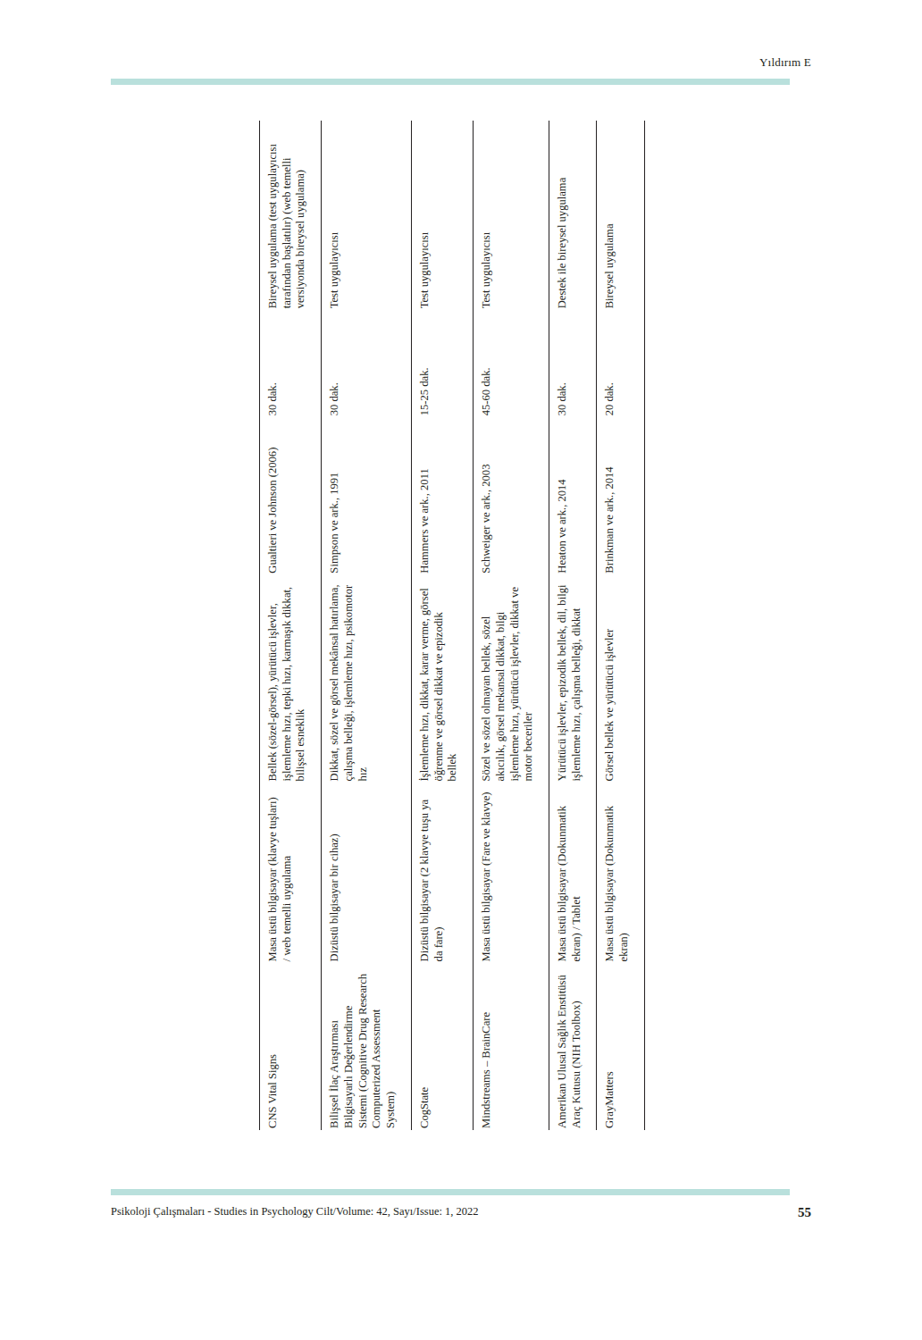Yıldırım E
| CNS Vital Signs | Masa üstü bilgisayar (klavye tuşları) / web temelli uygulama | Bellek (sözel-görsel), yürütücü işlevler, işlemleme hızı, tepki hızı, karmaşık dikkat, bilişsel esneklik | Gualtieri ve Johnson (2006) | 30 dak. | Bireysel uygulama (test uygulayıcısı tarafından başlatılır) (web temelli versiyonda bireysel uygulama) |
| Bilişsel İlaç Araştırması Bilgisayarlı Değerlendirme Sistemi (Cognitive Drug Research Computerized Assessment System) | Dizüstü bilgisayar bir cihaz) | Dikkat, sözel ve görsel mekânsal hatırlama, çalışma belleği, işlemleme hızı, psikomotor hız | Simpson ve ark., 1991 | 30 dak. | Test uygulayıcısı |
| CogState | Dizüstü bilgisayar (2 klavye tuşu ya da fare) | İşlemleme hızı, dikkat, karar verme, görsel öğrenme ve görsel dikkat ve epizodik bellek | Hammers ve ark., 2011 | 15-25 dak. | Test uygulayıcısı |
| Mindstreams – BrainCare | Masa üstü bilgisayar (Fare ve klavye) | Sözel ve sözel olmayan bellek, sözel akıcılık, görsel mekansal dikkat, bilgi işlemleme hızı, yürütücü işlevler, dikkat ve motor beceriler | Schweiger ve ark., 2003 | 45-60 dak. | Test uygulayıcısı |
| Amerikan Ulusal Sağlık Enstitüsü Araç Kutusu (NIH Toolbox) | Masa üstü bilgisayar (Dokunmatik ekran) / Tablet | Yürütücü işlevler, epizodik bellek, dil, bilgi işlemleme hızı, çalışma belleği, dikkat | Heaton ve ark., 2014 | 30 dak. | Destek ile bireysel uygulama |
| GrayMatters | Masa üstü bilgisayar (Dokunmatik ekran) | Görsel bellek ve yürütücü işlevler | Brinkman ve ark., 2014 | 20 dak. | Bireysel uygulama |
Psikoloji Çalışmaları - Studies in Psychology Cilt/Volume: 42, Sayı/Issue: 1, 2022
55